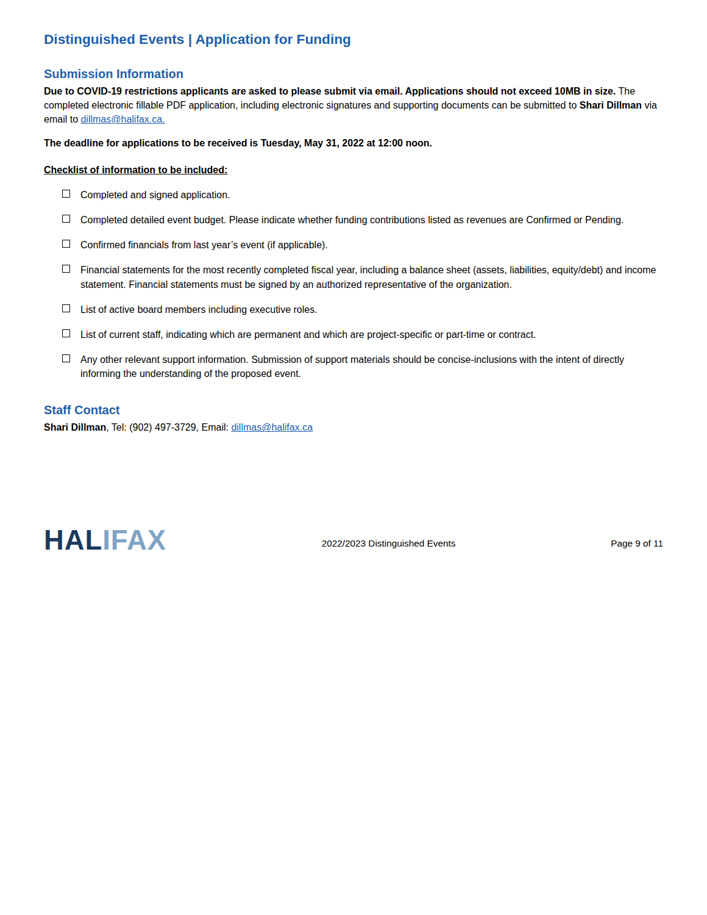Distinguished Events | Application for Funding
Submission Information
Due to COVID-19 restrictions applicants are asked to please submit via email. Applications should not exceed 10MB in size. The completed electronic fillable PDF application, including electronic signatures and supporting documents can be submitted to Shari Dillman via email to dillmas@halifax.ca.
The deadline for applications to be received is Tuesday, May 31, 2022 at 12:00 noon.
Checklist of information to be included:
Completed and signed application.
Completed detailed event budget. Please indicate whether funding contributions listed as revenues are Confirmed or Pending.
Confirmed financials from last year’s event (if applicable).
Financial statements for the most recently completed fiscal year, including a balance sheet (assets, liabilities, equity/debt) and income statement. Financial statements must be signed by an authorized representative of the organization.
List of active board members including executive roles.
List of current staff, indicating which are permanent and which are project-specific or part-time or contract.
Any other relevant support information. Submission of support materials should be concise-inclusions with the intent of directly informing the understanding of the proposed event.
Staff Contact
Shari Dillman, Tel: (902) 497-3729, Email: dillmas@halifax.ca
HAL IFAX
2022/2023 Distinguished Events
Page 9 of 11